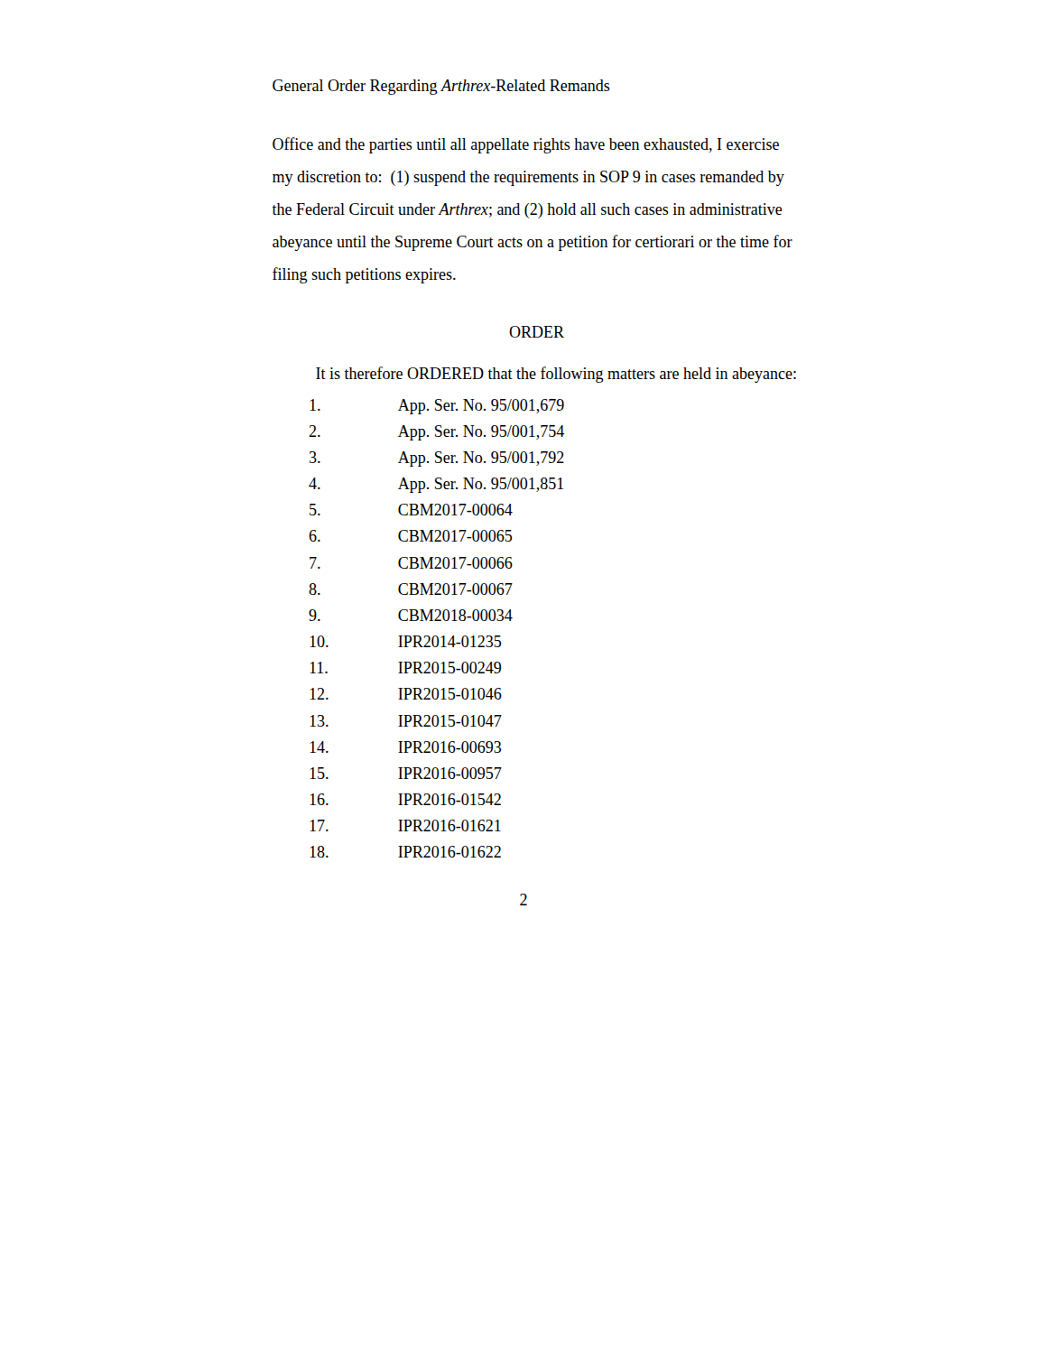General Order Regarding Arthrex-Related Remands
Office and the parties until all appellate rights have been exhausted, I exercise my discretion to: (1) suspend the requirements in SOP 9 in cases remanded by the Federal Circuit under Arthrex; and (2) hold all such cases in administrative abeyance until the Supreme Court acts on a petition for certiorari or the time for filing such petitions expires.
ORDER
It is therefore ORDERED that the following matters are held in abeyance:
App. Ser. No. 95/001,679
App. Ser. No. 95/001,754
App. Ser. No. 95/001,792
App. Ser. No. 95/001,851
CBM2017-00064
CBM2017-00065
CBM2017-00066
CBM2017-00067
CBM2018-00034
IPR2014-01235
IPR2015-00249
IPR2015-01046
IPR2015-01047
IPR2016-00693
IPR2016-00957
IPR2016-01542
IPR2016-01621
IPR2016-01622
2